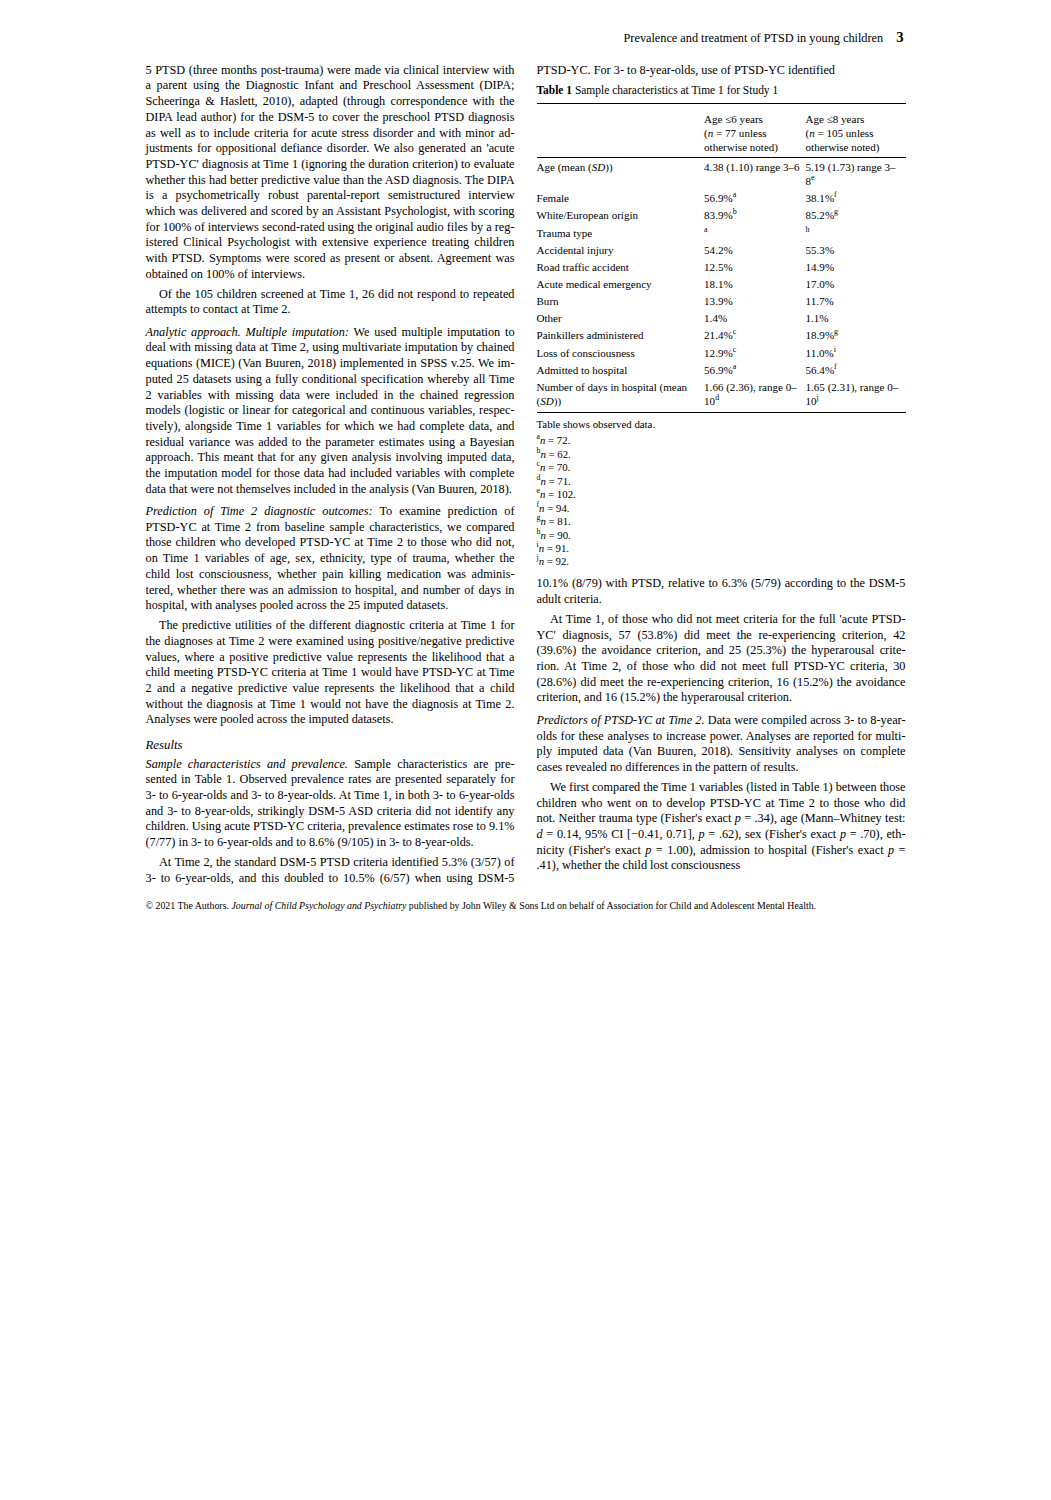Prevalence and treatment of PTSD in young children 3
5 PTSD (three months post-trauma) were made via clinical interview with a parent using the Diagnostic Infant and Preschool Assessment (DIPA; Scheeringa & Haslett, 2010), adapted (through correspondence with the DIPA lead author) for the DSM-5 to cover the preschool PTSD diagnosis as well as to include criteria for acute stress disorder and with minor adjustments for oppositional defiance disorder. We also generated an 'acute PTSD-YC' diagnosis at Time 1 (ignoring the duration criterion) to evaluate whether this had better predictive value than the ASD diagnosis. The DIPA is a psychometrically robust parental-report semistructured interview which was delivered and scored by an Assistant Psychologist, with scoring for 100% of interviews second-rated using the original audio files by a registered Clinical Psychologist with extensive experience treating children with PTSD. Symptoms were scored as present or absent. Agreement was obtained on 100% of interviews.
Of the 105 children screened at Time 1, 26 did not respond to repeated attempts to contact at Time 2.
Analytic approach. Multiple imputation: We used multiple imputation to deal with missing data at Time 2, using multivariate imputation by chained equations (MICE) (Van Buuren, 2018) implemented in SPSS v.25. We imputed 25 datasets using a fully conditional specification whereby all Time 2 variables with missing data were included in the chained regression models (logistic or linear for categorical and continuous variables, respectively), alongside Time 1 variables for which we had complete data, and residual variance was added to the parameter estimates using a Bayesian approach. This meant that for any given analysis involving imputed data, the imputation model for those data had included variables with complete data that were not themselves included in the analysis (Van Buuren, 2018).
Prediction of Time 2 diagnostic outcomes: To examine prediction of PTSD-YC at Time 2 from baseline sample characteristics, we compared those children who developed PTSD-YC at Time 2 to those who did not, on Time 1 variables of age, sex, ethnicity, type of trauma, whether the child lost consciousness, whether pain killing medication was administered, whether there was an admission to hospital, and number of days in hospital, with analyses pooled across the 25 imputed datasets.
The predictive utilities of the different diagnostic criteria at Time 1 for the diagnoses at Time 2 were examined using positive/negative predictive values, where a positive predictive value represents the likelihood that a child meeting PTSD-YC criteria at Time 1 would have PTSD-YC at Time 2 and a negative predictive value represents the likelihood that a child without the diagnosis at Time 1 would not have the diagnosis at Time 2. Analyses were pooled across the imputed datasets.
Results
Sample characteristics and prevalence. Sample characteristics are presented in Table 1. Observed prevalence rates are presented separately for 3- to 6-year-olds and 3- to 8-year-olds. At Time 1, in both 3- to 6-year-olds and 3- to 8-year-olds, strikingly DSM-5 ASD criteria did not identify any children. Using acute PTSD-YC criteria, prevalence estimates rose to 9.1% (7/77) in 3- to 6-year-olds and to 8.6% (9/105) in 3- to 8-year-olds.
At Time 2, the standard DSM-5 PTSD criteria identified 5.3% (3/57) of 3- to 6-year-olds, and this doubled to 10.5% (6/57) when using DSM-5 PTSD-YC. For 3- to 8-year-olds, use of PTSD-YC identified
Table 1 Sample characteristics at Time 1 for Study 1
| | Age ≤6 years ( n = 77 unless otherwise noted) | Age ≤8 years ( n = 105 unless otherwise noted) |
| --- | --- | --- |
| Age (mean ( SD )) | 4.38 (1.10) range 3–6 | 5.19 (1.73) range 3–8 e |
| Female | 56.9% a | 38.1% f |
| White/European origin | 83.9% b | 85.2% g |
| Trauma type | a | h |
| Accidental injury | 54.2% | 55.3% |
| Road traffic accident | 12.5% | 14.9% |
| Acute medical emergency | 18.1% | 17.0% |
| Burn | 13.9% | 11.7% |
| Other | 1.4% | 1.1% |
| Painkillers administered | 21.4% c | 18.9% g |
| Loss of consciousness | 12.9% c | 11.0% i |
| Admitted to hospital | 56.9% a | 56.4% f |
| Number of days in hospital (mean ( SD )) | 1.66 (2.36), range 0–10 d | 1.65 (2.31), range 0–10 j |
Table shows observed data.
an = 72. bn = 62. cn = 70. dn = 71. en = 102. fn = 94. gn = 81. hn = 90. in = 91. jn = 92.
10.1% (8/79) with PTSD, relative to 6.3% (5/79) according to the DSM-5 adult criteria.
At Time 1, of those who did not meet criteria for the full 'acute PTSD-YC' diagnosis, 57 (53.8%) did meet the re-experiencing criterion, 42 (39.6%) the avoidance criterion, and 25 (25.3%) the hyperarousal criterion. At Time 2, of those who did not meet full PTSD-YC criteria, 30 (28.6%) did meet the re-experiencing criterion, 16 (15.2%) the avoidance criterion, and 16 (15.2%) the hyperarousal criterion.
Predictors of PTSD-YC at Time 2. Data were compiled across 3- to 8-year-olds for these analyses to increase power. Analyses are reported for multiply imputed data (Van Buuren, 2018). Sensitivity analyses on complete cases revealed no differences in the pattern of results.
We first compared the Time 1 variables (listed in Table 1) between those children who went on to develop PTSD-YC at Time 2 to those who did not. Neither trauma type (Fisher's exact p = .34), age (Mann–Whitney test: d = 0.14, 95% CI [−0.41, 0.71], p = .62), sex (Fisher's exact p = .70), ethnicity (Fisher's exact p = 1.00), admission to hospital (Fisher's exact p = .41), whether the child lost consciousness
© 2021 The Authors. Journal of Child Psychology and Psychiatry published by John Wiley & Sons Ltd on behalf of Association for Child and Adolescent Mental Health.